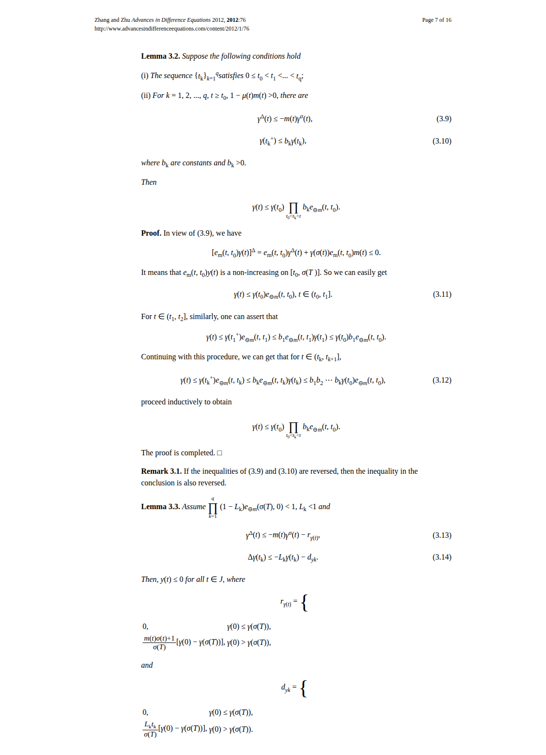Zhang and Zhu Advances in Difference Equations 2012, 2012:76
http://www.advancesindifferenceequations.com/content/2012/1/76
Page 7 of 16
Lemma 3.2. Suppose the following conditions hold
(i) The sequence {tk}k=1qsatisfies 0 ≤ t0 < t1 <... < tq;
(ii) For k = 1, 2, ..., q, t ≥ t0, 1 − μ(t)m(t) >0, there are
γΔ(t) ≤ −m(t)γσ(t),
(3.9)
γ(tk+) ≤ bkγ(tk),
(3.10)
where bk are constants and bk >0.
Then
γ(t) ≤ γ(t0) ∏t0<tk<t bke⊖m(t, t0).
Proof. In view of (3.9), we have
[em(t, t0)γ(t)]Δ = em(t, t0)γΔ(t) + γ(σ(t))em(t, t0)m(t) ≤ 0.
It means that em(t, t0)y(t) is a non-increasing on [t0, σ(T )]. So we can easily get
γ(t) ≤ γ(t0)e⊖m(t, t0), t ∈ (t0, t1].
(3.11)
For t ∈ (t1, t2], similarly, one can assert that
γ(t) ≤ γ(t1+)e⊖m(t, t1) ≤ b1e⊖m(t, t1)γ(t1) ≤ γ(t0)b1e⊖m(t, t0).
Continuing with this procedure, we can get that for t ∈ (tk, tk+1],
γ(t) ≤ γ(tk+)e⊖m(t, tk) ≤ bke⊖m(t, tk)γ(tk) ≤ b1b2 ⋯ bkγ(t0)e⊖m(t, t0),
(3.12)
proceed inductively to obtain
γ(t) ≤ γ(t0) ∏t0<tk<t bke⊖m(t, t0).
The proof is completed. □
Remark 3.1. If the inequalities of (3.9) and (3.10) are reversed, then the inequality in the conclusion is also reversed.
Lemma 3.3. Assume q∏k=1 (1 − Lk)e⊖m(σ(T), 0) < 1, Lk <1 and
γΔ(t) ≤ −m(t)γσ(t) − rγ(t),
(3.13)
Δγ(tk) ≤ −Lkγ(tk) − dyk.
(3.14)
Then, y(t) ≤ 0 for all t ∈ J, where
rγ(t) = {
| 0, | γ (0) ≤ γ ( σ ( T )), |
| m ( t ) σ ( t )+1 σ ( T ) [ γ (0) − γ ( σ ( T ))], | γ (0) > γ ( σ ( T )), |
and
dyk = {
| 0, | γ (0) ≤ γ ( σ ( T )), |
| L k t k σ ( T ) [ γ (0) − γ ( σ ( T ))], | γ (0) > γ ( σ ( T )). |